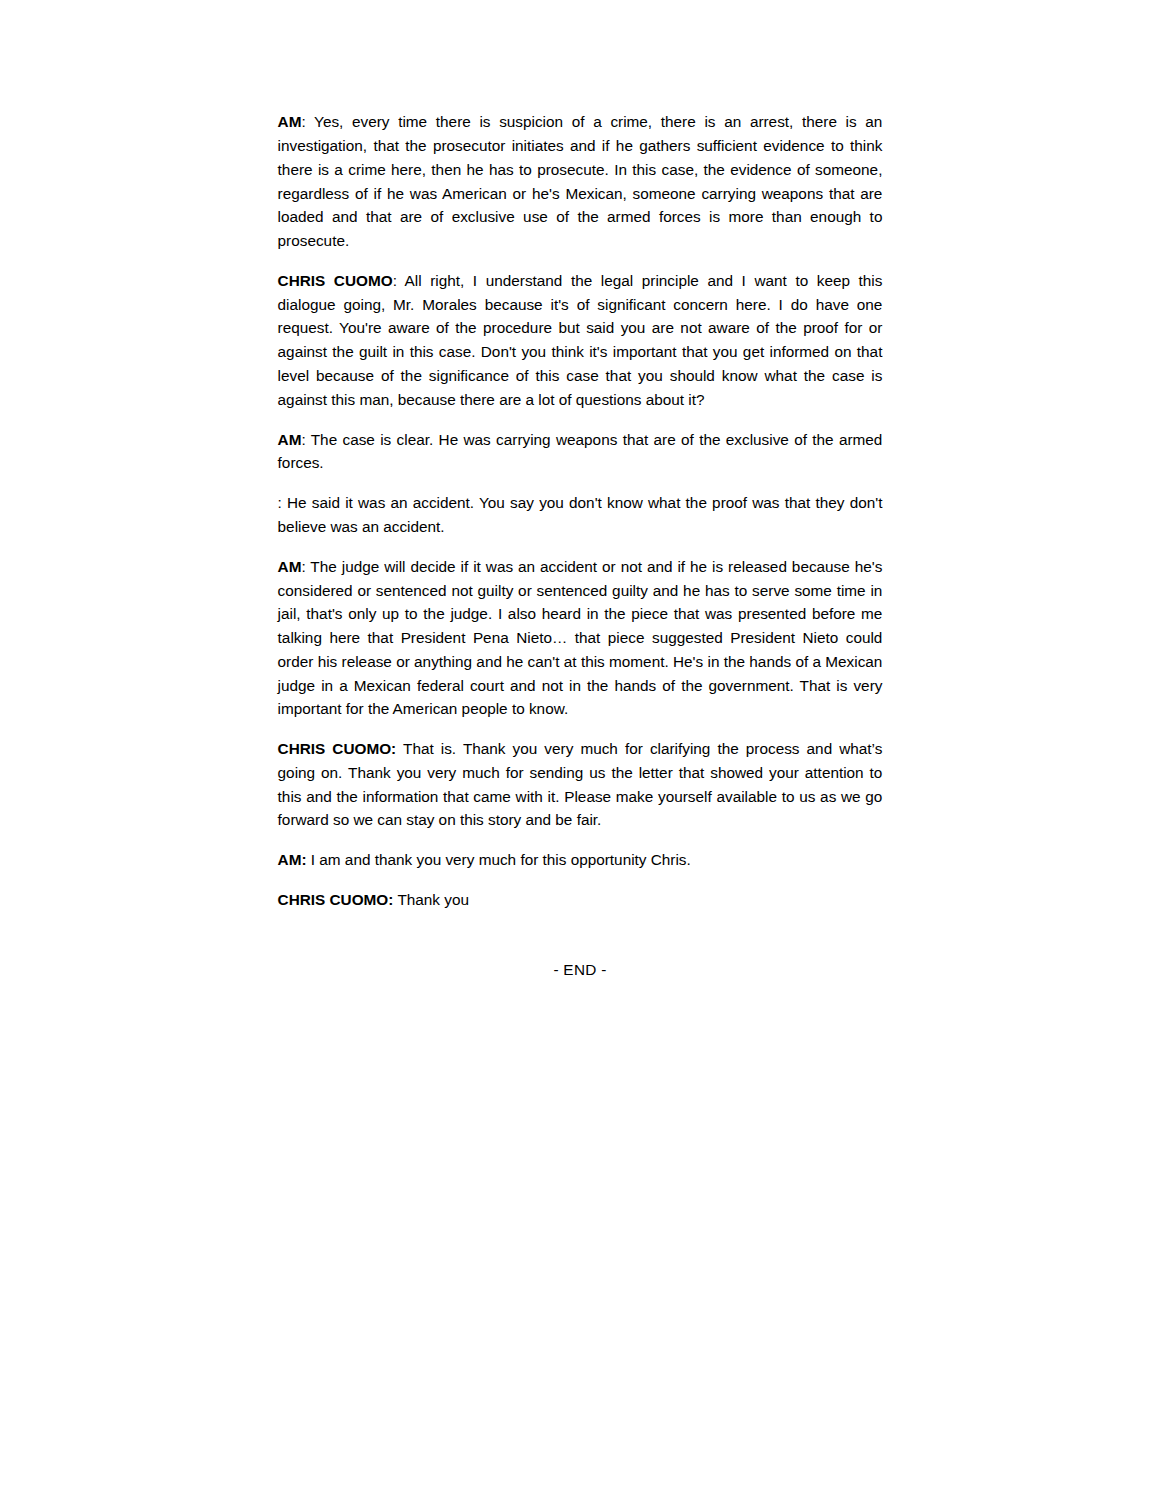AM: Yes, every time there is suspicion of a crime, there is an arrest, there is an investigation, that the prosecutor initiates and if he gathers sufficient evidence to think there is a crime here, then he has to prosecute. In this case, the evidence of someone, regardless of if he was American or he's Mexican, someone carrying weapons that are loaded and that are of exclusive use of the armed forces is more than enough to prosecute.
CHRIS CUOMO: All right, I understand the legal principle and I want to keep this dialogue going, Mr. Morales because it's of significant concern here. I do have one request. You're aware of the procedure but said you are not aware of the proof for or against the guilt in this case. Don't you think it's important that you get informed on that level because of the significance of this case that you should know what the case is against this man, because there are a lot of questions about it?
AM: The case is clear. He was carrying weapons that are of the exclusive of the armed forces.
: He said it was an accident. You say you don't know what the proof was that they don't believe was an accident.
AM: The judge will decide if it was an accident or not and if he is released because he's considered or sentenced not guilty or sentenced guilty and he has to serve some time in jail, that's only up to the judge. I also heard in the piece that was presented before me talking here that President Pena Nieto… that piece suggested President Nieto could order his release or anything and he can't at this moment. He's in the hands of a Mexican judge in a Mexican federal court and not in the hands of the government. That is very important for the American people to know.
CHRIS CUOMO: That is. Thank you very much for clarifying the process and what’s going on. Thank you very much for sending us the letter that showed your attention to this and the information that came with it. Please make yourself available to us as we go forward so we can stay on this story and be fair.
AM: I am and thank you very much for this opportunity Chris.
CHRIS CUOMO: Thank you
- END -